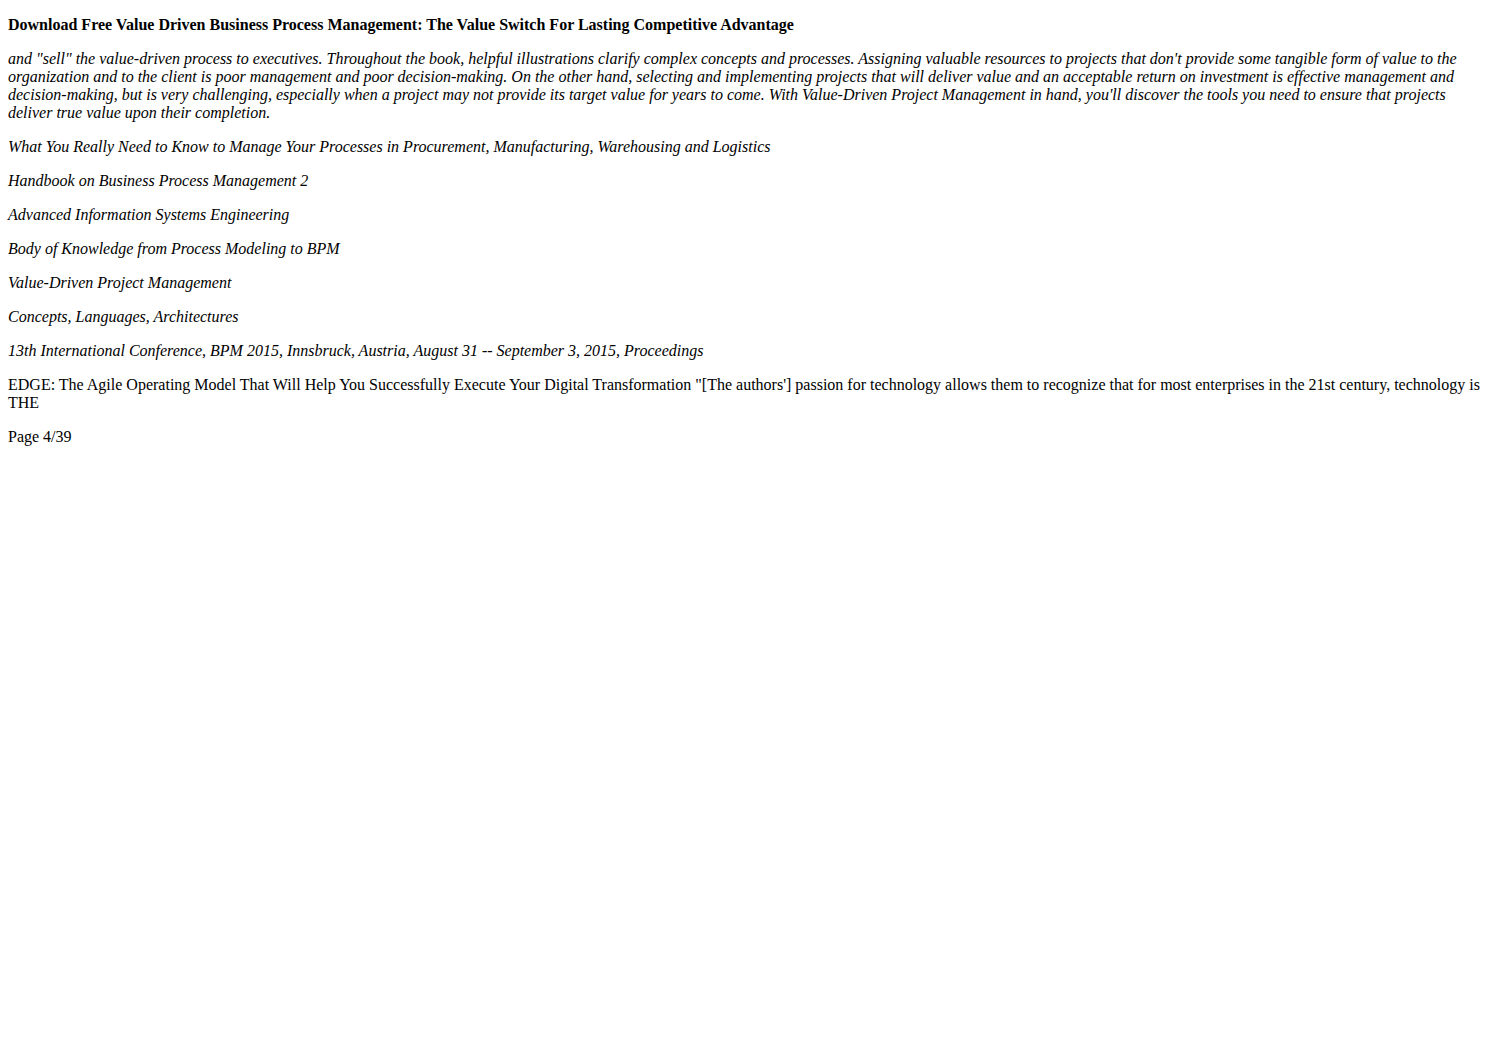Download Free Value Driven Business Process Management: The Value Switch For Lasting Competitive Advantage
and "sell" the value-driven process to executives. Throughout the book, helpful illustrations clarify complex concepts and processes. Assigning valuable resources to projects that don't provide some tangible form of value to the organization and to the client is poor management and poor decision-making. On the other hand, selecting and implementing projects that will deliver value and an acceptable return on investment is effective management and decision-making, but is very challenging, especially when a project may not provide its target value for years to come. With Value-Driven Project Management in hand, you'll discover the tools you need to ensure that projects deliver true value upon their completion.
What You Really Need to Know to Manage Your Processes in Procurement, Manufacturing, Warehousing and Logistics
Handbook on Business Process Management 2
Advanced Information Systems Engineering
Body of Knowledge from Process Modeling to BPM
Value-Driven Project Management
Concepts, Languages, Architectures
13th International Conference, BPM 2015, Innsbruck, Austria, August 31 -- September 3, 2015, Proceedings
EDGE: The Agile Operating Model That Will Help You Successfully Execute Your Digital Transformation "[The authors'] passion for technology allows them to recognize that for most enterprises in the 21st century, technology is THE
Page 4/39